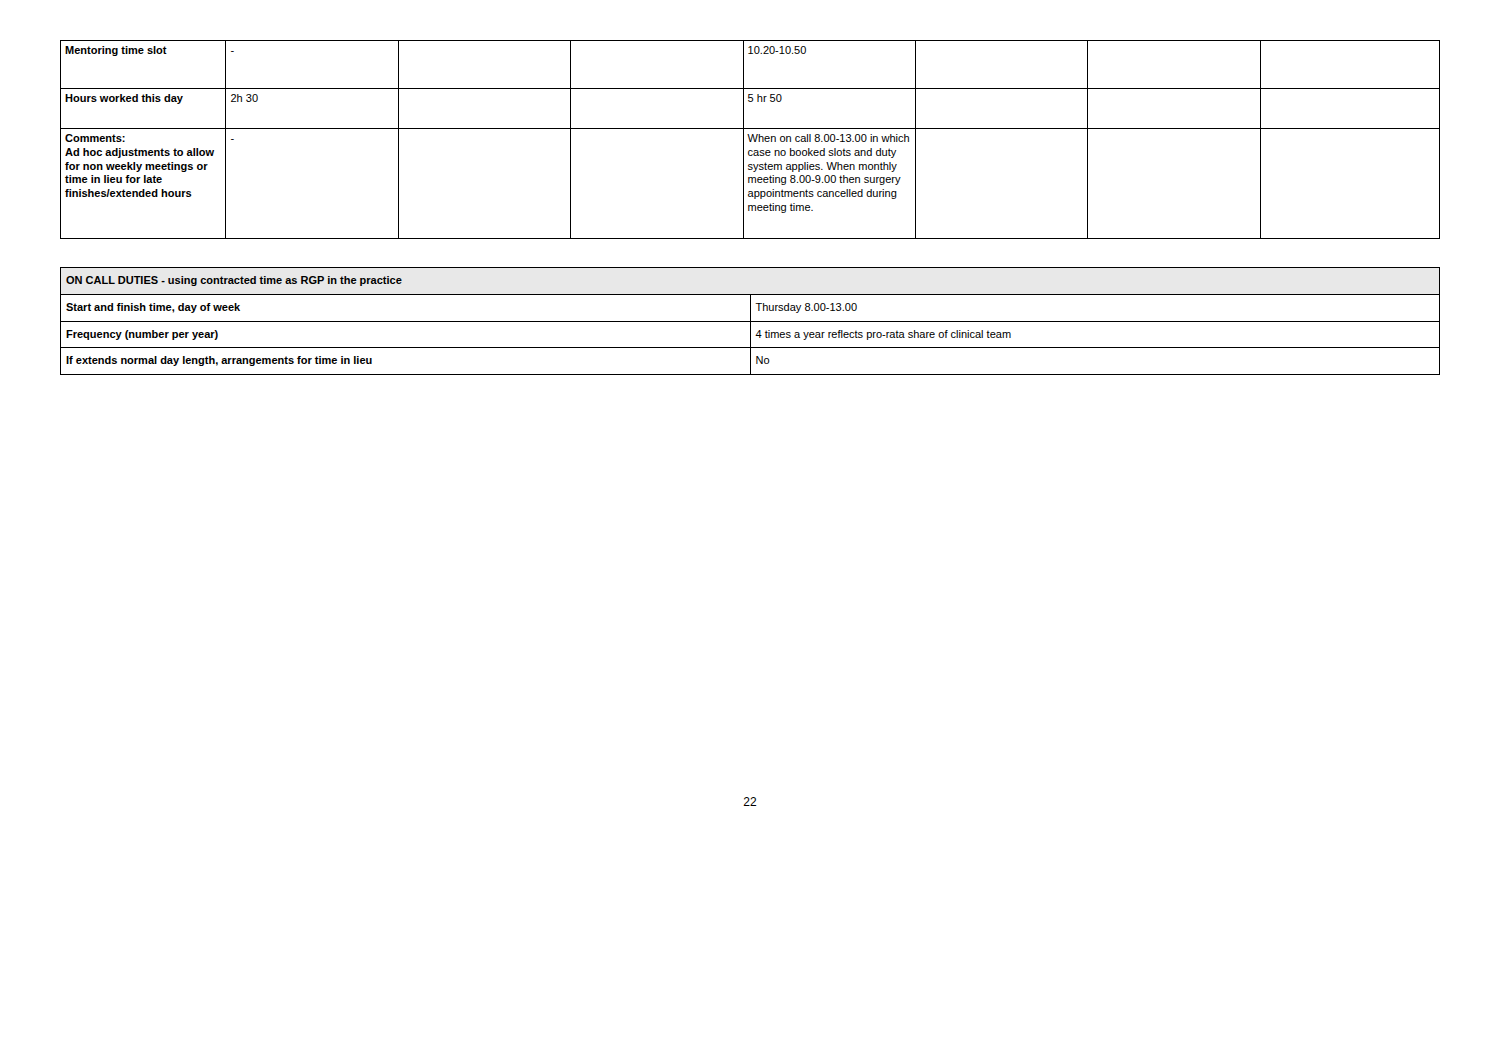| Mentoring time slot | - | | | 10.20-10.50 | | | |
| Hours worked this day | 2h 30 | | | 5 hr 50 | | | |
| Comments: Ad hoc adjustments to allow for non weekly meetings or time in lieu for late finishes/extended hours | - | | | When on call 8.00-13.00 in which case no booked slots and duty system applies. When monthly meeting 8.00-9.00 then surgery appointments cancelled during meeting time. | | | |
| ON CALL DUTIES - using contracted time as RGP in the practice |
| Start and finish time, day of week | Thursday 8.00-13.00 |
| Frequency (number per year) | 4 times a year reflects pro-rata share of clinical team |
| If extends normal day length, arrangements for time in lieu | No |
22